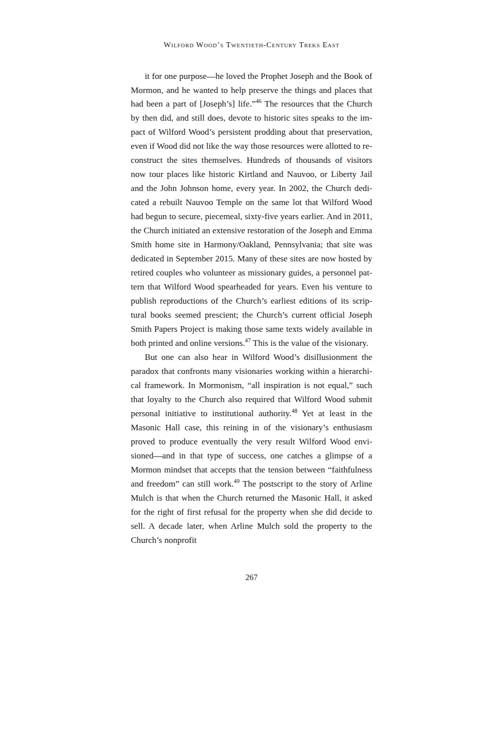Wilford Wood’s Twentieth-Century Treks East
it for one purpose—he loved the Prophet Joseph and the Book of Mormon, and he wanted to help preserve the things and places that had been a part of [Joseph’s] life.”46 The resources that the Church by then did, and still does, devote to historic sites speaks to the impact of Wilford Wood’s persistent prodding about that preservation, even if Wood did not like the way those resources were allotted to reconstruct the sites themselves. Hundreds of thousands of visitors now tour places like historic Kirtland and Nauvoo, or Liberty Jail and the John Johnson home, every year. In 2002, the Church dedicated a rebuilt Nauvoo Temple on the same lot that Wilford Wood had begun to secure, piecemeal, sixty-five years earlier. And in 2011, the Church initiated an extensive restoration of the Joseph and Emma Smith home site in Harmony/Oakland, Pennsylvania; that site was dedicated in September 2015. Many of these sites are now hosted by retired couples who volunteer as missionary guides, a personnel pattern that Wilford Wood spearheaded for years. Even his venture to publish reproductions of the Church’s earliest editions of its scriptural books seemed prescient; the Church’s current official Joseph Smith Papers Project is making those same texts widely available in both printed and online versions.47 This is the value of the visionary.
But one can also hear in Wilford Wood’s disillusionment the paradox that confronts many visionaries working within a hierarchical framework. In Mormonism, “all inspiration is not equal,” such that loyalty to the Church also required that Wilford Wood submit personal initiative to institutional authority.48 Yet at least in the Masonic Hall case, this reining in of the visionary’s enthusiasm proved to produce eventually the very result Wilford Wood envisioned—and in that type of success, one catches a glimpse of a Mormon mindset that accepts that the tension between “faithfulness and freedom” can still work.49 The postscript to the story of Arline Mulch is that when the Church returned the Masonic Hall, it asked for the right of first refusal for the property when she did decide to sell. A decade later, when Arline Mulch sold the property to the Church’s nonprofit
267